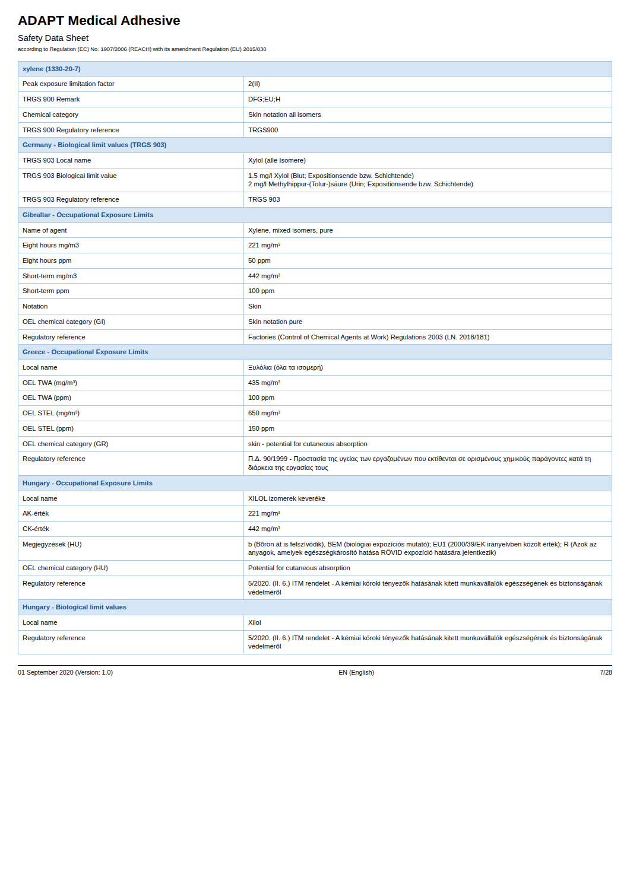ADAPT Medical Adhesive
Safety Data Sheet
according to Regulation (EC) No. 1907/2006 (REACH) with its amendment Regulation (EU) 2015/830
| xylene (1330-20-7) |
| Peak exposure limitation factor | 2(II) |
| TRGS 900 Remark | DFG;EU;H |
| Chemical category | Skin notation all isomers |
| TRGS 900 Regulatory reference | TRGS900 |
| Germany - Biological limit values (TRGS 903) |
| TRGS 903 Local name | Xylol (alle Isomere) |
| TRGS 903 Biological limit value | 1.5 mg/l Xylol (Blut; Expositionsende bzw. Schichtende) 2 mg/l Methylhippur-(Tolur-)säure (Urin; Expositionsende bzw. Schichtende) |
| TRGS 903 Regulatory reference | TRGS 903 |
| Gibraltar - Occupational Exposure Limits |
| Name of agent | Xylene, mixed isomers, pure |
| Eight hours mg/m3 | 221 mg/m³ |
| Eight hours ppm | 50 ppm |
| Short-term mg/m3 | 442 mg/m³ |
| Short-term ppm | 100 ppm |
| Notation | Skin |
| OEL chemical category (GI) | Skin notation pure |
| Regulatory reference | Factories (Control of Chemical Agents at Work) Regulations 2003 (LN. 2018/181) |
| Greece - Occupational Exposure Limits |
| Local name | Ξυλόλια (όλα τα ισομερή) |
| OEL TWA (mg/m³) | 435 mg/m³ |
| OEL TWA (ppm) | 100 ppm |
| OEL STEL (mg/m³) | 650 mg/m³ |
| OEL STEL (ppm) | 150 ppm |
| OEL chemical category (GR) | skin - potential for cutaneous absorption |
| Regulatory reference | Π.Δ. 90/1999 - Προστασία της υγείας των εργαζομένων που εκτίθενται σε ορισμένους χημικούς παράγοντες κατά τη διάρκεια της εργασίας τους |
| Hungary - Occupational Exposure Limits |
| Local name | XILOL izomerek keveréke |
| AK-érték | 221 mg/m³ |
| CK-érték | 442 mg/m³ |
| Megjegyzések (HU) | b (Bőrön át is felszívódik), BEM (biológiai expozíciós mutató); EU1 (2000/39/EK irányelvben közölt érték); R (Azok az anyagok, amelyek egészségkárosító hatása RÖVID expozíció hatására jelentkezik) |
| OEL chemical category (HU) | Potential for cutaneous absorption |
| Regulatory reference | 5/2020. (II. 6.) ITM rendelet - A kémiai kóroki tényezők hatásának kitett munkavállalók egészségének és biztonságának védelméről |
| Hungary - Biological limit values |
| Local name | Xilol |
| Regulatory reference | 5/2020. (II. 6.) ITM rendelet - A kémiai kóroki tényezők hatásának kitett munkavállalók egészségének és biztonságának védelméről |
01 September 2020 (Version: 1.0) EN (English) 7/28